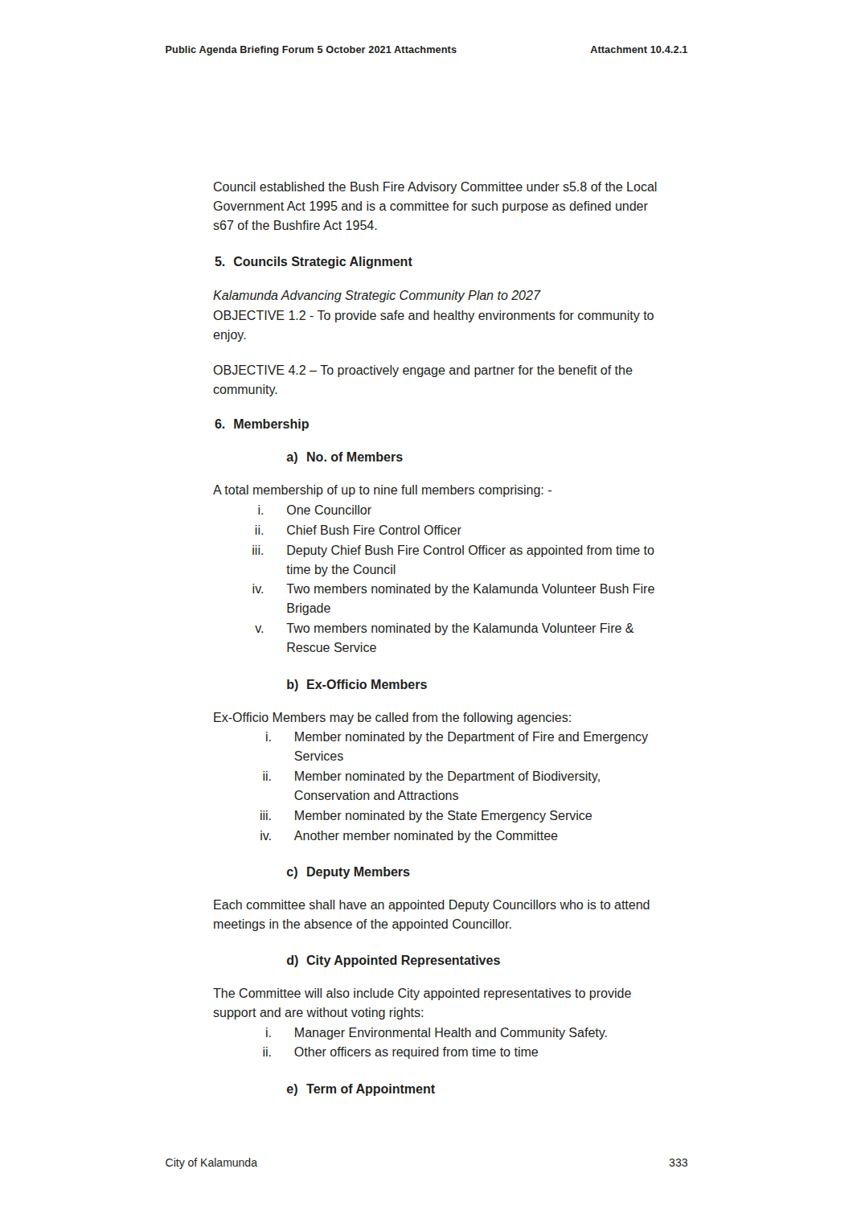Public Agenda Briefing Forum 5 October 2021 Attachments
Attachment 10.4.2.1
Council established the Bush Fire Advisory Committee under s5.8 of the Local Government Act 1995 and is a committee for such purpose as defined under s67 of the Bushfire Act 1954.
5. Councils Strategic Alignment
Kalamunda Advancing Strategic Community Plan to 2027
OBJECTIVE 1.2 - To provide safe and healthy environments for community to enjoy.
OBJECTIVE 4.2 – To proactively engage and partner for the benefit of the community.
6. Membership
a) No. of Members
A total membership of up to nine full members comprising: -
One Councillor
Chief Bush Fire Control Officer
Deputy Chief Bush Fire Control Officer as appointed from time to time by the Council
Two members nominated by the Kalamunda Volunteer Bush Fire Brigade
Two members nominated by the Kalamunda Volunteer Fire & Rescue Service
b) Ex-Officio Members
Ex-Officio Members may be called from the following agencies:
Member nominated by the Department of Fire and Emergency Services
Member nominated by the Department of Biodiversity, Conservation and Attractions
Member nominated by the State Emergency Service
Another member nominated by the Committee
c) Deputy Members
Each committee shall have an appointed Deputy Councillors who is to attend meetings in the absence of the appointed Councillor.
d) City Appointed Representatives
The Committee will also include City appointed representatives to provide support and are without voting rights:
Manager Environmental Health and Community Safety.
Other officers as required from time to time
e) Term of Appointment
City of Kalamunda
333